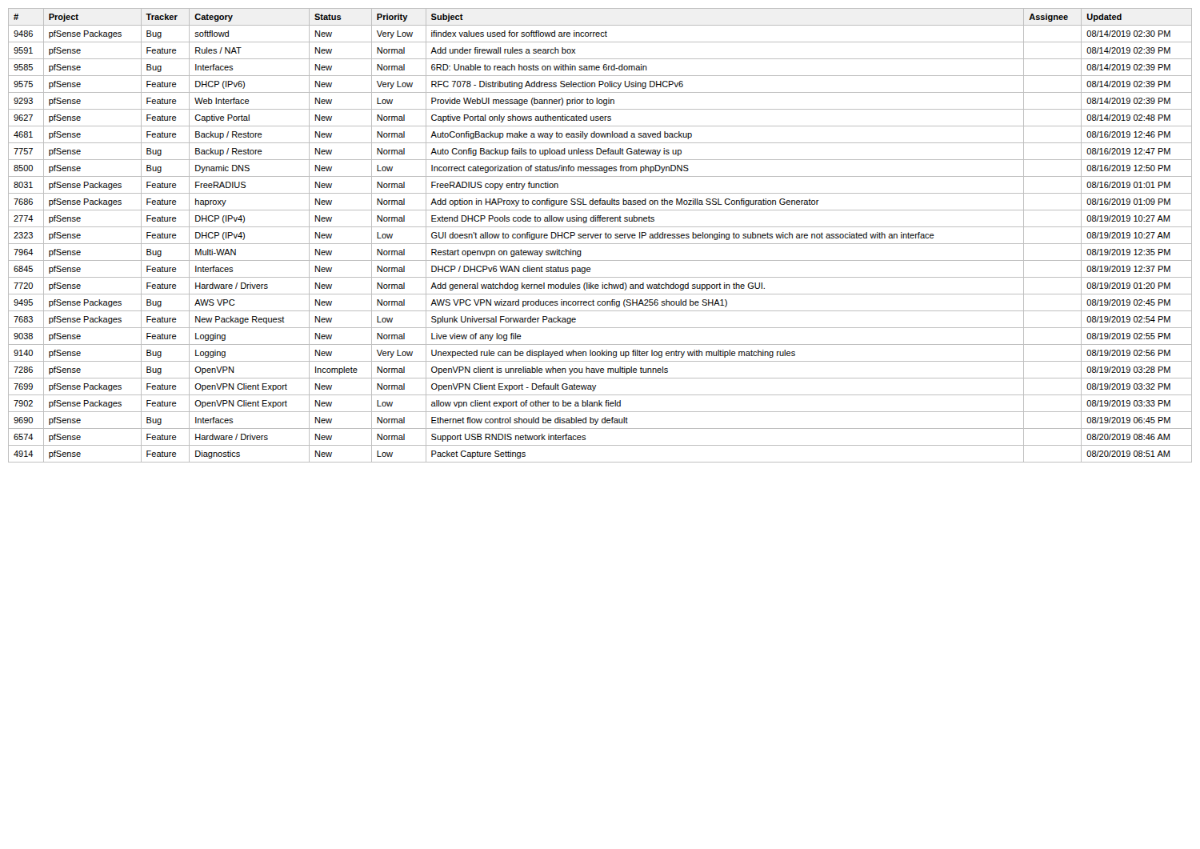| # | Project | Tracker | Category | Status | Priority | Subject | Assignee | Updated |
| --- | --- | --- | --- | --- | --- | --- | --- | --- |
| 9486 | pfSense Packages | Bug | softflowd | New | Very Low | ifindex values used for softflowd are incorrect | | 08/14/2019 02:30 PM |
| 9591 | pfSense | Feature | Rules / NAT | New | Normal | Add under firewall rules a search box | | 08/14/2019 02:39 PM |
| 9585 | pfSense | Bug | Interfaces | New | Normal | 6RD: Unable to reach hosts on within same 6rd-domain | | 08/14/2019 02:39 PM |
| 9575 | pfSense | Feature | DHCP (IPv6) | New | Very Low | RFC 7078 - Distributing Address Selection Policy Using DHCPv6 | | 08/14/2019 02:39 PM |
| 9293 | pfSense | Feature | Web Interface | New | Low | Provide WebUI message (banner) prior to login | | 08/14/2019 02:39 PM |
| 9627 | pfSense | Feature | Captive Portal | New | Normal | Captive Portal only shows authenticated users | | 08/14/2019 02:48 PM |
| 4681 | pfSense | Feature | Backup / Restore | New | Normal | AutoConfigBackup make a way to easily download a saved backup | | 08/16/2019 12:46 PM |
| 7757 | pfSense | Bug | Backup / Restore | New | Normal | Auto Config Backup fails to upload unless Default Gateway is up | | 08/16/2019 12:47 PM |
| 8500 | pfSense | Bug | Dynamic DNS | New | Low | Incorrect categorization of status/info messages from phpDynDNS | | 08/16/2019 12:50 PM |
| 8031 | pfSense Packages | Feature | FreeRADIUS | New | Normal | FreeRADIUS copy entry function | | 08/16/2019 01:01 PM |
| 7686 | pfSense Packages | Feature | haproxy | New | Normal | Add option in HAProxy to configure SSL defaults based on the Mozilla SSL Configuration Generator | | 08/16/2019 01:09 PM |
| 2774 | pfSense | Feature | DHCP (IPv4) | New | Normal | Extend DHCP Pools code to allow using different subnets | | 08/19/2019 10:27 AM |
| 2323 | pfSense | Feature | DHCP (IPv4) | New | Low | GUI doesn't allow to configure DHCP server to serve IP addresses belonging to subnets wich are not associated with an interface | | 08/19/2019 10:27 AM |
| 7964 | pfSense | Bug | Multi-WAN | New | Normal | Restart openvpn on gateway switching | | 08/19/2019 12:35 PM |
| 6845 | pfSense | Feature | Interfaces | New | Normal | DHCP / DHCPv6 WAN client status page | | 08/19/2019 12:37 PM |
| 7720 | pfSense | Feature | Hardware / Drivers | New | Normal | Add general watchdog kernel modules (like ichwd) and watchdogd support in the GUI. | | 08/19/2019 01:20 PM |
| 9495 | pfSense Packages | Bug | AWS VPC | New | Normal | AWS VPC VPN wizard produces incorrect config (SHA256 should be SHA1) | | 08/19/2019 02:45 PM |
| 7683 | pfSense Packages | Feature | New Package Request | New | Low | Splunk Universal Forwarder Package | | 08/19/2019 02:54 PM |
| 9038 | pfSense | Feature | Logging | New | Normal | Live view of any log file | | 08/19/2019 02:55 PM |
| 9140 | pfSense | Bug | Logging | New | Very Low | Unexpected rule can be displayed when looking up filter log entry with multiple matching rules | | 08/19/2019 02:56 PM |
| 7286 | pfSense | Bug | OpenVPN | Incomplete | Normal | OpenVPN client is unreliable when you have multiple tunnels | | 08/19/2019 03:28 PM |
| 7699 | pfSense Packages | Feature | OpenVPN Client Export | New | Normal | OpenVPN Client Export - Default Gateway | | 08/19/2019 03:32 PM |
| 7902 | pfSense Packages | Feature | OpenVPN Client Export | New | Low | allow vpn client export of other to be a blank field | | 08/19/2019 03:33 PM |
| 9690 | pfSense | Bug | Interfaces | New | Normal | Ethernet flow control should be disabled by default | | 08/19/2019 06:45 PM |
| 6574 | pfSense | Feature | Hardware / Drivers | New | Normal | Support USB RNDIS network interfaces | | 08/20/2019 08:46 AM |
| 4914 | pfSense | Feature | Diagnostics | New | Low | Packet Capture Settings | | 08/20/2019 08:51 AM |